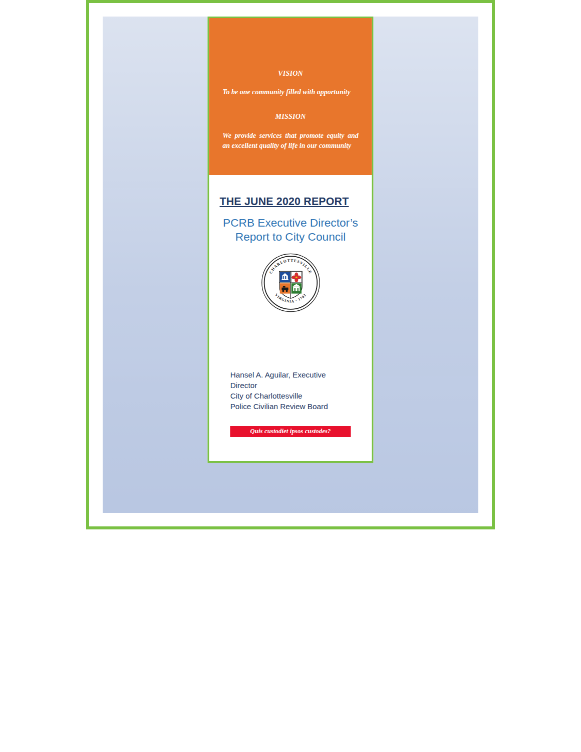VISION
To be one community filled with opportunity
MISSION
We provide services that promote equity and an excellent quality of life in our community
THE JUNE 2020 REPORT
PCRB Executive Director’s
Report to City Council
CHARLOTTESVILLE VIRGINIA · 1762
Hansel A. Aguilar, Executive Director
City of Charlottesville
Police Civilian Review Board
Quis custodiet ipsos custodes?